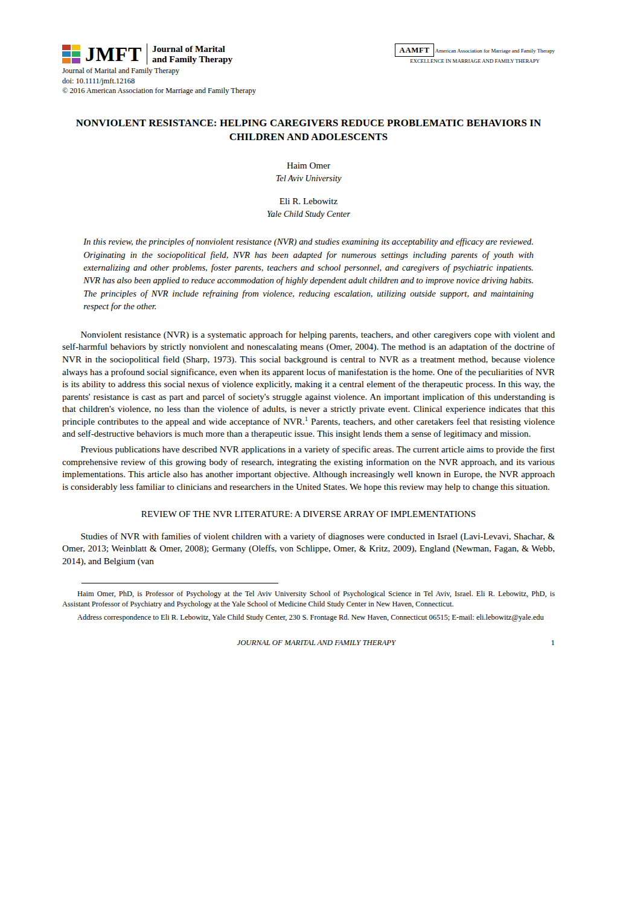JMFT
Journal of Marital
and Family Therapy
Journal of Marital and Family Therapy
doi: 10.1111/jmft.12168
© 2016 American Association for Marriage and Family Therapy
AAMFT
American Association for Marriage and Family Therapy
EXCELLENCE IN MARRIAGE AND FAMILY THERAPY
Nonviolent Resistance: Helping Caregivers Reduce Problematic Behaviors in Children and Adolescents
Haim Omer
Tel Aviv University
Eli R. Lebowitz
Yale Child Study Center
In this review, the principles of nonviolent resistance (NVR) and studies examining its acceptability and efficacy are reviewed. Originating in the sociopolitical field, NVR has been adapted for numerous settings including parents of youth with externalizing and other problems, foster parents, teachers and school personnel, and caregivers of psychiatric inpatients. NVR has also been applied to reduce accommodation of highly dependent adult children and to improve novice driving habits. The principles of NVR include refraining from violence, reducing escalation, utilizing outside support, and maintaining respect for the other.
Nonviolent resistance (NVR) is a systematic approach for helping parents, teachers, and other caregivers cope with violent and self-harmful behaviors by strictly nonviolent and nonescalating means (Omer, 2004). The method is an adaptation of the doctrine of NVR in the sociopolitical field (Sharp, 1973). This social background is central to NVR as a treatment method, because violence always has a profound social significance, even when its apparent locus of manifestation is the home. One of the peculiarities of NVR is its ability to address this social nexus of violence explicitly, making it a central element of the therapeutic process. In this way, the parents' resistance is cast as part and parcel of society's struggle against violence. An important implication of this understanding is that children's violence, no less than the violence of adults, is never a strictly private event. Clinical experience indicates that this principle contributes to the appeal and wide acceptance of NVR.1 Parents, teachers, and other caretakers feel that resisting violence and self-destructive behaviors is much more than a therapeutic issue. This insight lends them a sense of legitimacy and mission.
Previous publications have described NVR applications in a variety of specific areas. The current article aims to provide the first comprehensive review of this growing body of research, integrating the existing information on the NVR approach, and its various implementations. This article also has another important objective. Although increasingly well known in Europe, the NVR approach is considerably less familiar to clinicians and researchers in the United States. We hope this review may help to change this situation.
Review of the NVR Literature: A Diverse Array of Implementations
Studies of NVR with families of violent children with a variety of diagnoses were conducted in Israel (Lavi-Levavi, Shachar, & Omer, 2013; Weinblatt & Omer, 2008); Germany (Oleffs, von Schlippe, Omer, & Kritz, 2009), England (Newman, Fagan, & Webb, 2014), and Belgium (van
Haim Omer, PhD, is Professor of Psychology at the Tel Aviv University School of Psychological Science in Tel Aviv, Israel. Eli R. Lebowitz, PhD, is Assistant Professor of Psychiatry and Psychology at the Yale School of Medicine Child Study Center in New Haven, Connecticut.
Address correspondence to Eli R. Lebowitz, Yale Child Study Center, 230 S. Frontage Rd. New Haven, Connecticut 06515; E-mail: eli.lebowitz@yale.edu
JOURNAL OF MARITAL AND FAMILY THERAPY 1